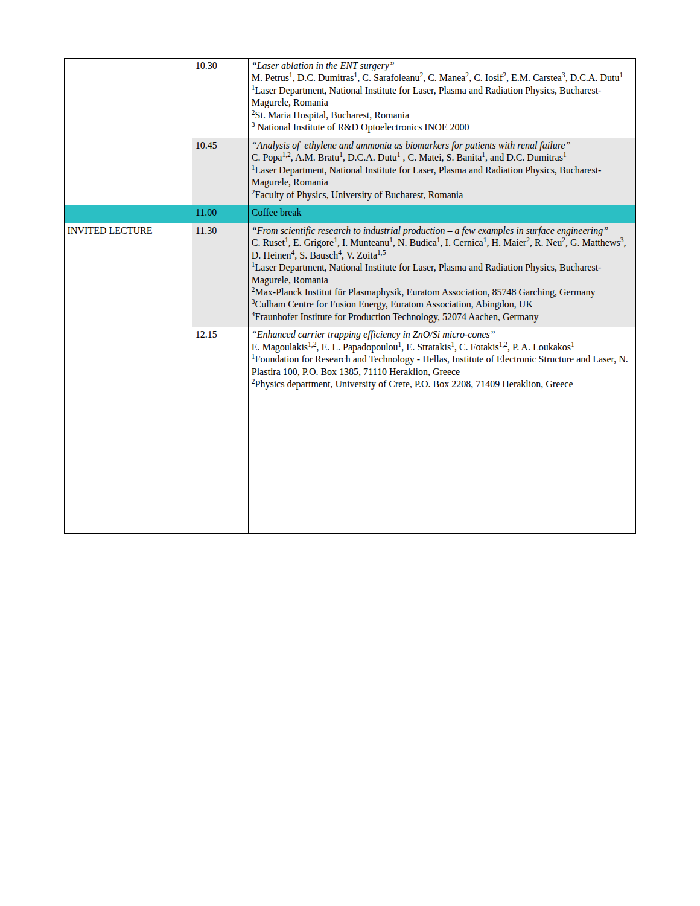| | 10.30 | “Laser ablation in the ENT surgery” M. Petrus 1 , D.C. Dumitras 1 , C. Sarafoleanu 2 , C. Manea 2 , C. Iosif 2 , E.M. Carstea 3 , D.C.A. Dutu 1 1 Laser Department, National Institute for Laser, Plasma and Radiation Physics, Bucharest-Magurele, Romania 2 St. Maria Hospital, Bucharest, Romania 3 National Institute of R&D Optoelectronics INOE 2000 |
| 10.45 | “Analysis of ethylene and ammonia as biomarkers for patients with renal failure” C. Popa 1,2 , A.M. Bratu 1 , D.C.A. Dutu 1 , C. Matei, S. Banita 1 , and D.C. Dumitras 1 1 Laser Department, National Institute for Laser, Plasma and Radiation Physics, Bucharest-Magurele, Romania 2 Faculty of Physics, University of Bucharest, Romania |
| | 11.00 | Coffee break |
| INVITED LECTURE | 11.30 | “From scientific research to industrial production – a few examples in surface engineering” C. Ruset 1 , E. Grigore 1 , I. Munteanu 1 , N. Budica 1 , I. Cernica 1 , H. Maier 2 , R. Neu 2 , G. Matthews 3 , D. Heinen 4 , S. Bausch 4 , V. Zoita 1,5 1 Laser Department, National Institute for Laser, Plasma and Radiation Physics, Bucharest-Magurele, Romania 2 Max-Planck Institut für Plasmaphysik, Euratom Association, 85748 Garching, Germany 3 Culham Centre for Fusion Energy, Euratom Association, Abingdon, UK 4 Fraunhofer Institute for Production Technology, 52074 Aachen, Germany |
| | 12.15 | “Enhanced carrier trapping efficiency in ZnO/Si micro-cones” E. Magoulakis 1,2 , E. L. Papadopoulou 1 , E. Stratakis 1 , C. Fotakis 1,2 , P. A. Loukakos 1 1 Foundation for Research and Technology - Hellas, Institute of Electronic Structure and Laser, N. Plastira 100, P.O. Box 1385, 71110 Heraklion, Greece 2 Physics department, University of Crete, P.O. Box 2208, 71409 Heraklion, Greece |